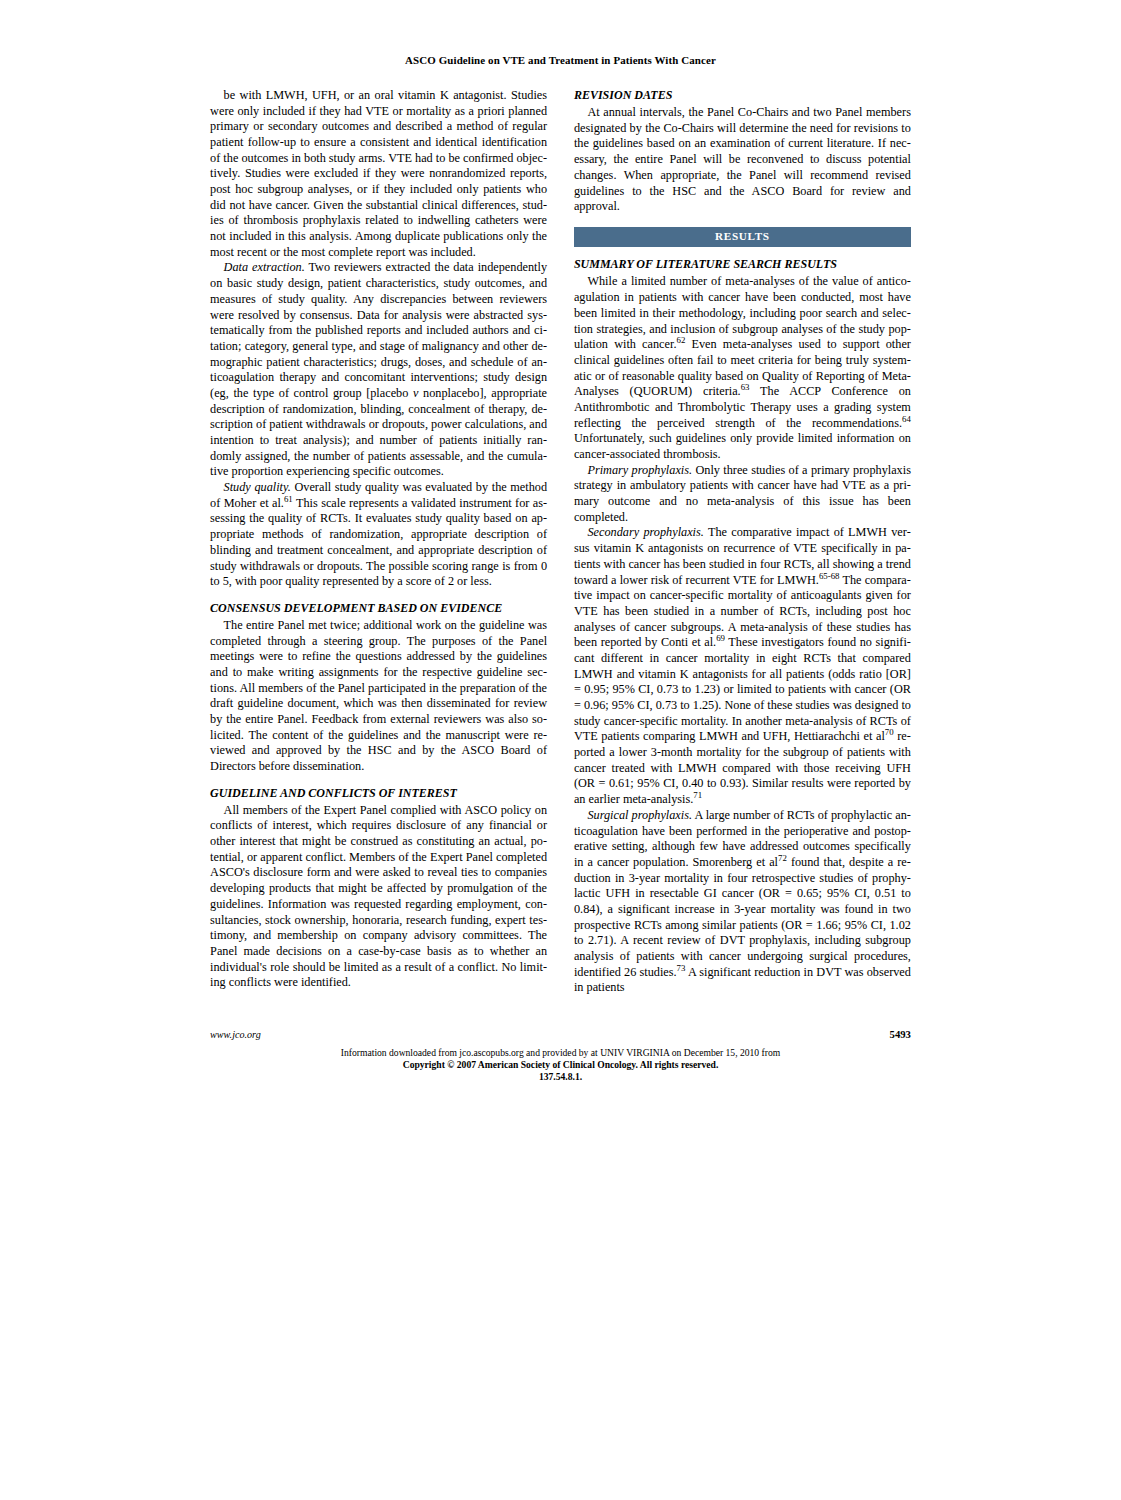ASCO Guideline on VTE and Treatment in Patients With Cancer
be with LMWH, UFH, or an oral vitamin K antagonist. Studies were only included if they had VTE or mortality as a priori planned primary or secondary outcomes and described a method of regular patient follow-up to ensure a consistent and identical identification of the outcomes in both study arms. VTE had to be confirmed objectively. Studies were excluded if they were nonrandomized reports, post hoc subgroup analyses, or if they included only patients who did not have cancer. Given the substantial clinical differences, studies of thrombosis prophylaxis related to indwelling catheters were not included in this analysis. Among duplicate publications only the most recent or the most complete report was included.
Data extraction. Two reviewers extracted the data independently on basic study design, patient characteristics, study outcomes, and measures of study quality. Any discrepancies between reviewers were resolved by consensus. Data for analysis were abstracted systematically from the published reports and included authors and citation; category, general type, and stage of malignancy and other demographic patient characteristics; drugs, doses, and schedule of anticoagulation therapy and concomitant interventions; study design (eg, the type of control group [placebo v nonplacebo], appropriate description of randomization, blinding, concealment of therapy, description of patient withdrawals or dropouts, power calculations, and intention to treat analysis); and number of patients initially randomly assigned, the number of patients assessable, and the cumulative proportion experiencing specific outcomes.
Study quality. Overall study quality was evaluated by the method of Moher et al.61 This scale represents a validated instrument for assessing the quality of RCTs. It evaluates study quality based on appropriate methods of randomization, appropriate description of blinding and treatment concealment, and appropriate description of study withdrawals or dropouts. The possible scoring range is from 0 to 5, with poor quality represented by a score of 2 or less.
CONSENSUS DEVELOPMENT BASED ON EVIDENCE
The entire Panel met twice; additional work on the guideline was completed through a steering group. The purposes of the Panel meetings were to refine the questions addressed by the guidelines and to make writing assignments for the respective guideline sections. All members of the Panel participated in the preparation of the draft guideline document, which was then disseminated for review by the entire Panel. Feedback from external reviewers was also solicited. The content of the guidelines and the manuscript were reviewed and approved by the HSC and by the ASCO Board of Directors before dissemination.
GUIDELINE AND CONFLICTS OF INTEREST
All members of the Expert Panel complied with ASCO policy on conflicts of interest, which requires disclosure of any financial or other interest that might be construed as constituting an actual, potential, or apparent conflict. Members of the Expert Panel completed ASCO's disclosure form and were asked to reveal ties to companies developing products that might be affected by promulgation of the guidelines. Information was requested regarding employment, consultancies, stock ownership, honoraria, research funding, expert testimony, and membership on company advisory committees. The Panel made decisions on a case-by-case basis as to whether an individual's role should be limited as a result of a conflict. No limiting conflicts were identified.
REVISION DATES
At annual intervals, the Panel Co-Chairs and two Panel members designated by the Co-Chairs will determine the need for revisions to the guidelines based on an examination of current literature. If necessary, the entire Panel will be reconvened to discuss potential changes. When appropriate, the Panel will recommend revised guidelines to the HSC and the ASCO Board for review and approval.
RESULTS
SUMMARY OF LITERATURE SEARCH RESULTS
While a limited number of meta-analyses of the value of anticoagulation in patients with cancer have been conducted, most have been limited in their methodology, including poor search and selection strategies, and inclusion of subgroup analyses of the study population with cancer.62 Even meta-analyses used to support other clinical guidelines often fail to meet criteria for being truly systematic or of reasonable quality based on Quality of Reporting of Meta-Analyses (QUORUM) criteria.63 The ACCP Conference on Antithrombotic and Thrombolytic Therapy uses a grading system reflecting the perceived strength of the recommendations.64 Unfortunately, such guidelines only provide limited information on cancer-associated thrombosis.
Primary prophylaxis. Only three studies of a primary prophylaxis strategy in ambulatory patients with cancer have had VTE as a primary outcome and no meta-analysis of this issue has been completed.
Secondary prophylaxis. The comparative impact of LMWH versus vitamin K antagonists on recurrence of VTE specifically in patients with cancer has been studied in four RCTs, all showing a trend toward a lower risk of recurrent VTE for LMWH.65-68 The comparative impact on cancer-specific mortality of anticoagulants given for VTE has been studied in a number of RCTs, including post hoc analyses of cancer subgroups. A meta-analysis of these studies has been reported by Conti et al.69 These investigators found no significant different in cancer mortality in eight RCTs that compared LMWH and vitamin K antagonists for all patients (odds ratio [OR] = 0.95; 95% CI, 0.73 to 1.23) or limited to patients with cancer (OR = 0.96; 95% CI, 0.73 to 1.25). None of these studies was designed to study cancer-specific mortality. In another meta-analysis of RCTs of VTE patients comparing LMWH and UFH, Hettiarachchi et al70 reported a lower 3-month mortality for the subgroup of patients with cancer treated with LMWH compared with those receiving UFH (OR = 0.61; 95% CI, 0.40 to 0.93). Similar results were reported by an earlier meta-analysis.71
Surgical prophylaxis. A large number of RCTs of prophylactic anticoagulation have been performed in the perioperative and postoperative setting, although few have addressed outcomes specifically in a cancer population. Smorenberg et al72 found that, despite a reduction in 3-year mortality in four retrospective studies of prophylactic UFH in resectable GI cancer (OR = 0.65; 95% CI, 0.51 to 0.84), a significant increase in 3-year mortality was found in two prospective RCTs among similar patients (OR = 1.66; 95% CI, 1.02 to 2.71). A recent review of DVT prophylaxis, including subgroup analysis of patients with cancer undergoing surgical procedures, identified 26 studies.73 A significant reduction in DVT was observed in patients
www.jco.org 5493
Information downloaded from jco.ascopubs.org and provided by at UNIV VIRGINIA on December 15, 2010 from
Copyright © 2007 American Society of Clinical Oncology. All rights reserved.
137.54.8.1.